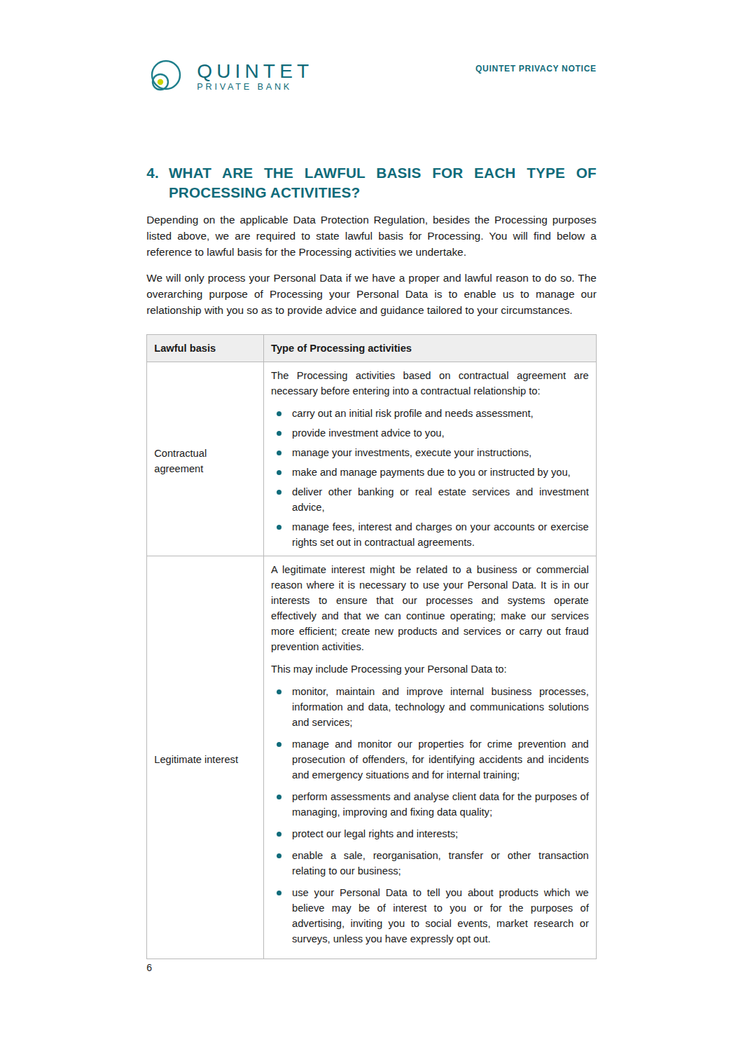QUINTET
PRIVATE BANK
Quintet Privacy Notice
4. What are the lawful basis for each type of processing activities?
Depending on the applicable Data Protection Regulation, besides the Processing purposes listed above, we are required to state lawful basis for Processing. You will find below a reference to lawful basis for the Processing activities we undertake.
We will only process your Personal Data if we have a proper and lawful reason to do so. The overarching purpose of Processing your Personal Data is to enable us to manage our relationship with you so as to provide advice and guidance tailored to your circumstances.
| Lawful basis | Type of Processing activities |
| --- | --- |
| Contractual agreement | The Processing activities based on contractual agreement are necessary before entering into a contractual relationship to: carry out an initial risk profile and needs assessment, provide investment advice to you, manage your investments, execute your instructions, make and manage payments due to you or instructed by you, deliver other banking or real estate services and investment advice, manage fees, interest and charges on your accounts or exercise rights set out in contractual agreements. |
| Legitimate interest | A legitimate interest might be related to a business or commercial reason where it is necessary to use your Personal Data. It is in our interests to ensure that our processes and systems operate effectively and that we can continue operating; make our services more efficient; create new products and services or carry out fraud prevention activities. This may include Processing your Personal Data to: monitor, maintain and improve internal business processes, information and data, technology and communications solutions and services; manage and monitor our properties for crime prevention and prosecution of offenders, for identifying accidents and incidents and emergency situations and for internal training; perform assessments and analyse client data for the purposes of managing, improving and fixing data quality; protect our legal rights and interests; enable a sale, reorganisation, transfer or other transaction relating to our business; use your Personal Data to tell you about products which we believe may be of interest to you or for the purposes of advertising, inviting you to social events, market research or surveys, unless you have expressly opt out. |
6